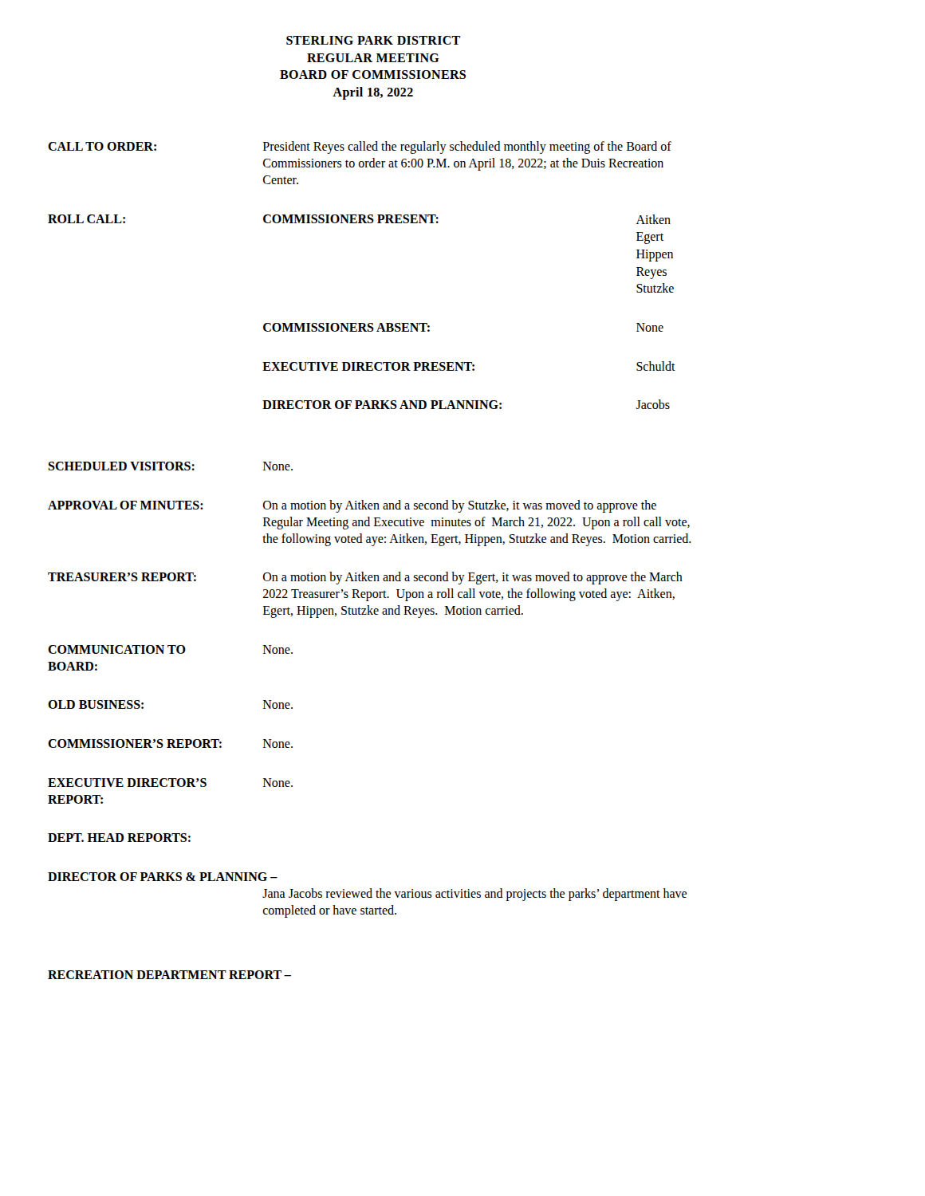STERLING PARK DISTRICT
REGULAR MEETING
BOARD OF COMMISSIONERS
April 18, 2022
| CALL TO ORDER: | President Reyes called the regularly scheduled monthly meeting of the Board of Commissioners to order at 6:00 P.M. on April 18, 2022; at the Duis Recreation Center. |
| ROLL CALL: | / COMMISSIONERS PRESENT: / Aitken Egert Hippen Reyes Stutzke / / COMMISSIONERS ABSENT: / None / / EXECUTIVE DIRECTOR PRESENT: / Schuldt / / DIRECTOR OF PARKS AND PLANNING: / Jacobs / |
| SCHEDULED VISITORS: | None. |
| APPROVAL OF MINUTES: | On a motion by Aitken and a second by Stutzke, it was moved to approve the Regular Meeting and Executive minutes of March 21, 2022. Upon a roll call vote, the following voted aye: Aitken, Egert, Hippen, Stutzke and Reyes. Motion carried. |
| TREASURER’S REPORT: | On a motion by Aitken and a second by Egert, it was moved to approve the March 2022 Treasurer’s Report. Upon a roll call vote, the following voted aye: Aitken, Egert, Hippen, Stutzke and Reyes. Motion carried. |
| COMMUNICATION TO BOARD: | None. |
| OLD BUSINESS: | None. |
| COMMISSIONER’S REPORT: | None. |
| EXECUTIVE DIRECTOR’S REPORT: | None. |
| DEPT. HEAD REPORTS: | |
DIRECTOR OF PARKS & PLANNING –
| | Jana Jacobs reviewed the various activities and projects the parks’ department have completed or have started. |
RECREATION DEPARTMENT REPORT –